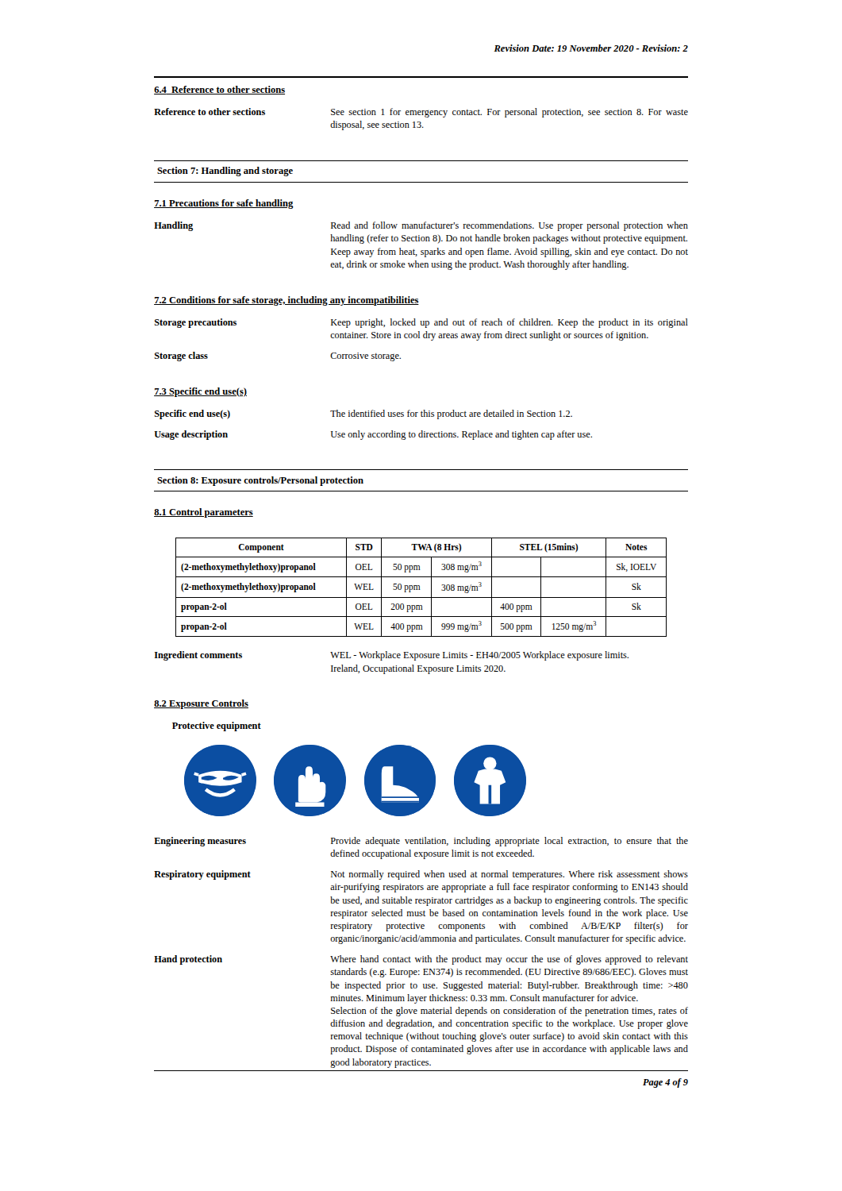Revision Date: 19 November 2020 - Revision: 2
6.4 Reference to other sections
| Reference to other sections | See section 1 for emergency contact. For personal protection, see section 8. For waste disposal, see section 13. |
Section 7: Handling and storage
7.1 Precautions for safe handling
| Handling | Read and follow manufacturer's recommendations. Use proper personal protection when handling (refer to Section 8). Do not handle broken packages without protective equipment. Keep away from heat, sparks and open flame. Avoid spilling, skin and eye contact. Do not eat, drink or smoke when using the product. Wash thoroughly after handling. |
7.2 Conditions for safe storage, including any incompatibilities
| Storage precautions | Keep upright, locked up and out of reach of children. Keep the product in its original container. Store in cool dry areas away from direct sunlight or sources of ignition. |
| Storage class | Corrosive storage. |
7.3 Specific end use(s)
| Specific end use(s) | The identified uses for this product are detailed in Section 1.2. |
| Usage description | Use only according to directions. Replace and tighten cap after use. |
Section 8: Exposure controls/Personal protection
8.1 Control parameters
| Component | STD | TWA (8 Hrs) | STEL (15mins) | Notes |
| --- | --- | --- | --- | --- |
| (2-methoxymethylethoxy)propanol | OEL | 50 ppm | 308 mg/m 3 | | | Sk, IOELV |
| (2-methoxymethylethoxy)propanol | WEL | 50 ppm | 308 mg/m 3 | | | Sk |
| propan-2-ol | OEL | 200 ppm | | 400 ppm | | Sk |
| propan-2-ol | WEL | 400 ppm | 999 mg/m 3 | 500 ppm | 1250 mg/m 3 | |
| Ingredient comments | WEL - Workplace Exposure Limits - EH40/2005 Workplace exposure limits. Ireland, Occupational Exposure Limits 2020. |
8.2 Exposure Controls
Protective equipment
| Engineering measures | Provide adequate ventilation, including appropriate local extraction, to ensure that the defined occupational exposure limit is not exceeded. |
| Respiratory equipment | Not normally required when used at normal temperatures. Where risk assessment shows air-purifying respirators are appropriate a full face respirator conforming to EN143 should be used, and suitable respirator cartridges as a backup to engineering controls. The specific respirator selected must be based on contamination levels found in the work place. Use respiratory protective components with combined A/B/E/KP filter(s) for organic/inorganic/acid/ammonia and particulates. Consult manufacturer for specific advice. |
| Hand protection | Where hand contact with the product may occur the use of gloves approved to relevant standards (e.g. Europe: EN374) is recommended. (EU Directive 89/686/EEC). Gloves must be inspected prior to use. Suggested material: Butyl-rubber. Breakthrough time: >480 minutes. Minimum layer thickness: 0.33 mm. Consult manufacturer for advice. Selection of the glove material depends on consideration of the penetration times, rates of diffusion and degradation, and concentration specific to the workplace. Use proper glove removal technique (without touching glove's outer surface) to avoid skin contact with this product. Dispose of contaminated gloves after use in accordance with applicable laws and good laboratory practices. |
Page 4 of 9